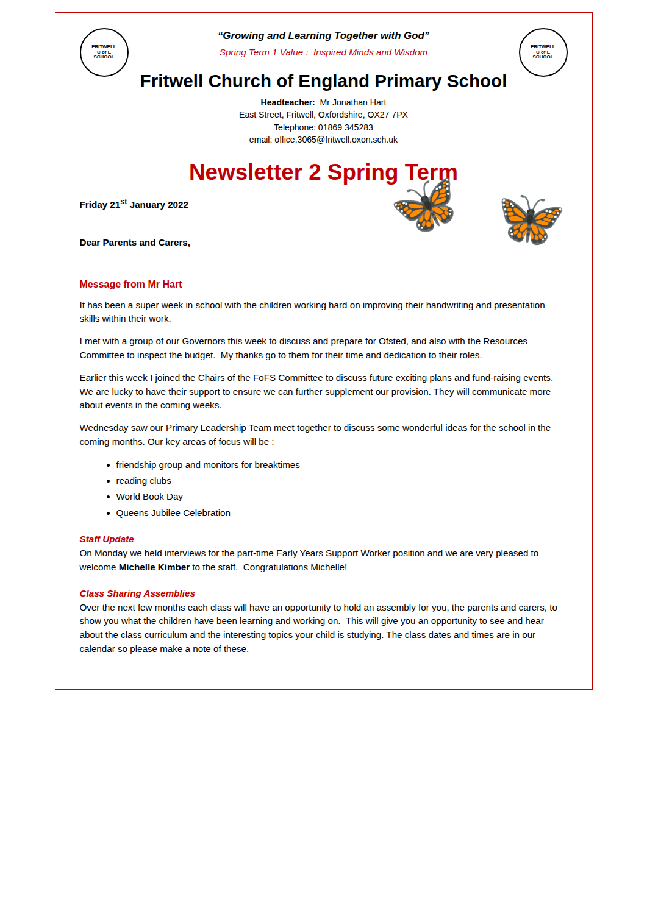FRITWELL
C of E
SCHOOL
FRITWELL
C of E
SCHOOL
“Growing and Learning Together with God”
Spring Term 1 Value : Inspired Minds and Wisdom
Fritwell Church of England Primary School
Headteacher: Mr Jonathan Hart
East Street, Fritwell, Oxfordshire, OX27 7PX
Telephone: 01869 345283
email: office.3065@fritwell.oxon.sch.uk
Newsletter 2 Spring Term
🦋 🦋
Friday 21st January 2022
Dear Parents and Carers,
Message from Mr Hart
It has been a super week in school with the children working hard on improving their handwriting and presentation skills within their work.
I met with a group of our Governors this week to discuss and prepare for Ofsted, and also with the Resources Committee to inspect the budget. My thanks go to them for their time and dedication to their roles.
Earlier this week I joined the Chairs of the FoFS Committee to discuss future exciting plans and fund-raising events. We are lucky to have their support to ensure we can further supplement our provision. They will communicate more about events in the coming weeks.
Wednesday saw our Primary Leadership Team meet together to discuss some wonderful ideas for the school in the coming months. Our key areas of focus will be :
friendship group and monitors for breaktimes
reading clubs
World Book Day
Queens Jubilee Celebration
Staff Update
On Monday we held interviews for the part-time Early Years Support Worker position and we are very pleased to welcome Michelle Kimber to the staff. Congratulations Michelle!
Class Sharing Assemblies
Over the next few months each class will have an opportunity to hold an assembly for you, the parents and carers, to show you what the children have been learning and working on. This will give you an opportunity to see and hear about the class curriculum and the interesting topics your child is studying. The class dates and times are in our calendar so please make a note of these.